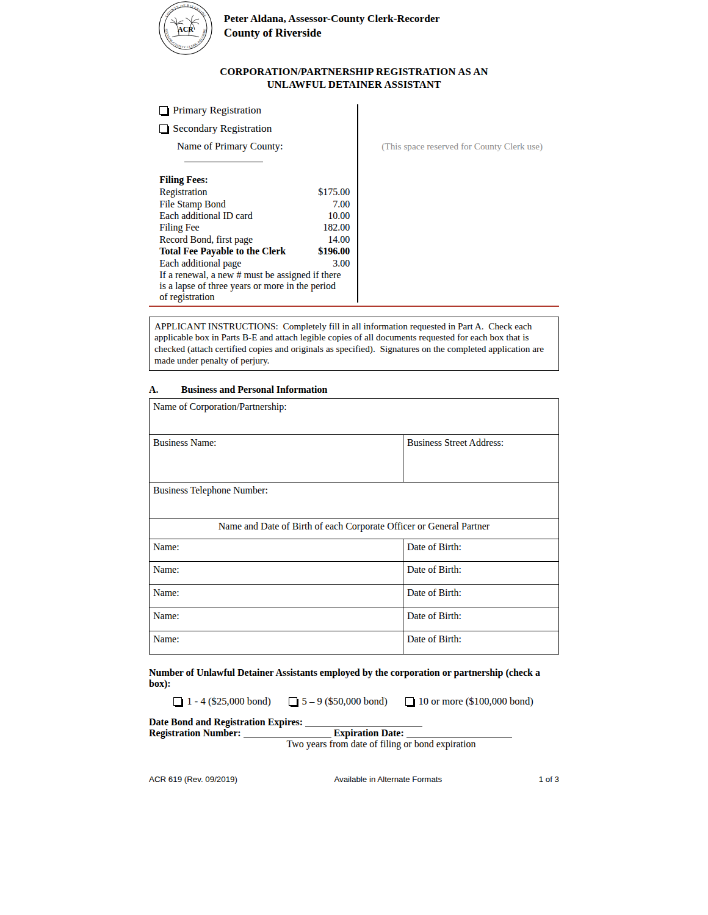COUNTY OF RIVERSIDE ASSESSOR-COUNTY CLERK-RECORDER ACR
Peter Aldana, Assessor-County Clerk-Recorder
County of Riverside
CORPORATION/PARTNERSHIP REGISTRATION AS AN
UNLAWFUL DETAINER ASSISTANT
Primary Registration
Secondary Registration
Name of Primary County:
Filing Fees:
| Registration | $175.00 |
| File Stamp Bond | 7.00 |
| Each additional ID card | 10.00 |
| Filing Fee | 182.00 |
| Record Bond, first page | 14.00 |
| Total Fee Payable to the Clerk | $196.00 |
| Each additional page | 3.00 |
If a renewal, a new # must be assigned if there is a lapse of three years or more in the period of registration
(This space reserved for County Clerk use)
APPLICANT INSTRUCTIONS: Completely fill in all information requested in Part A. Check each applicable box in Parts B-E and attach legible copies of all documents requested for each box that is checked (attach certified copies and originals as specified). Signatures on the completed application are made under penalty of perjury.
A. Business and Personal Information
| Name of Corporation/Partnership: |
| Business Name: | Business Street Address: |
| Business Telephone Number: |
| Name and Date of Birth of each Corporate Officer or General Partner |
| Name: | Date of Birth: |
| Name: | Date of Birth: |
| Name: | Date of Birth: |
| Name: | Date of Birth: |
| Name: | Date of Birth: |
Number of Unlawful Detainer Assistants employed by the corporation or partnership (check a box):
1 - 4 ($25,000 bond) 5 – 9 ($50,000 bond) 10 or more ($100,000 bond)
Date Bond and Registration Expires:
Registration Number: Expiration Date:
Two years from date of filing or bond expiration
ACR 619 (Rev. 09/2019)
Available in Alternate Formats
1 of 3